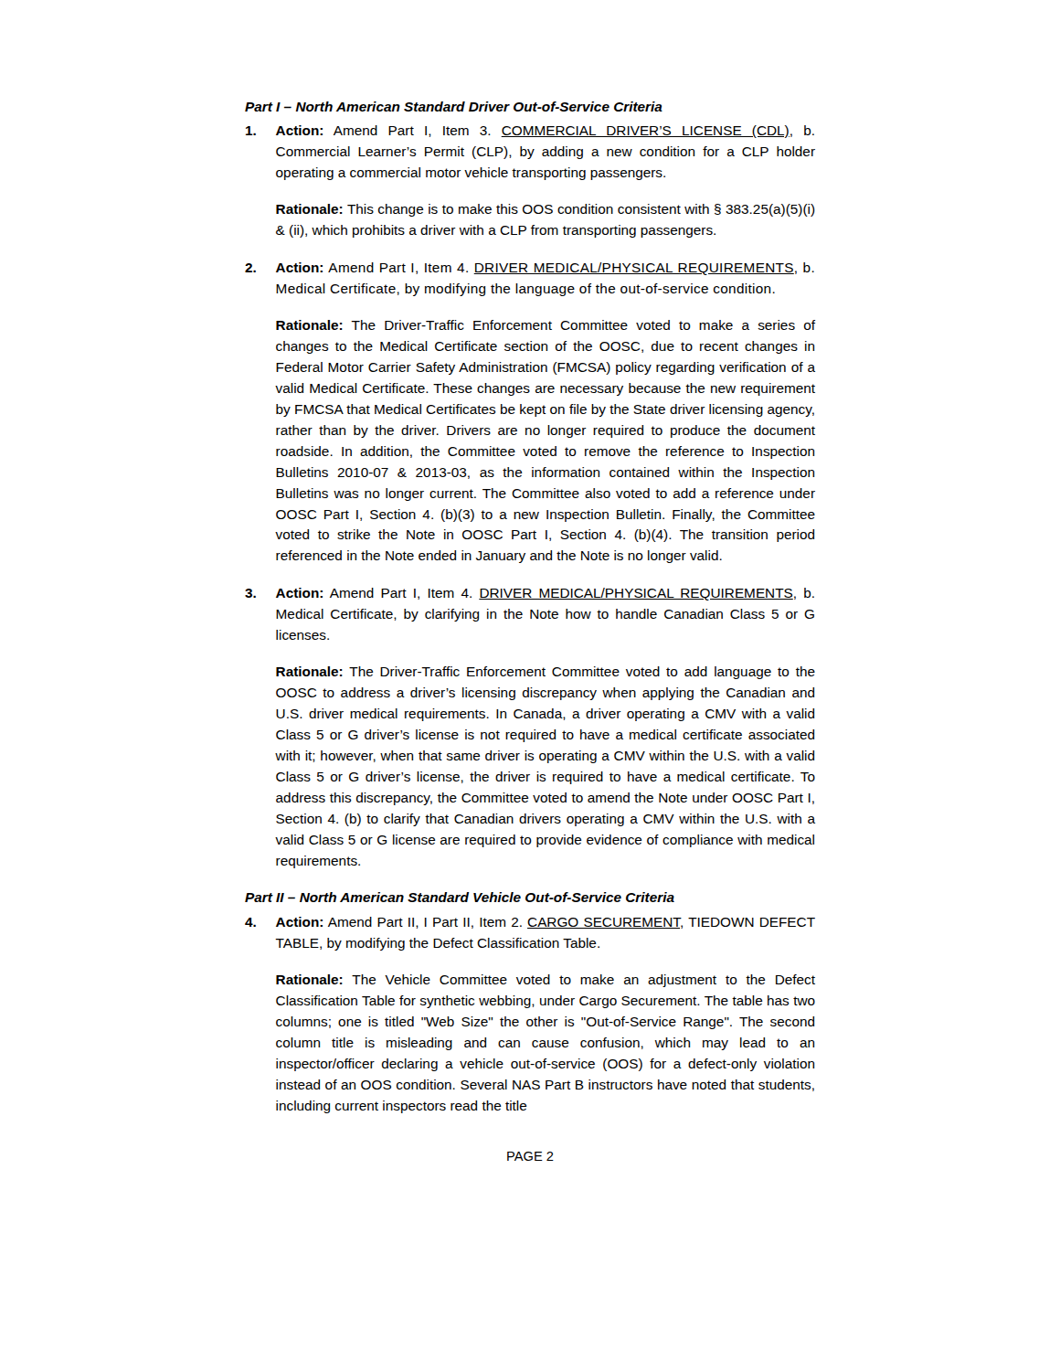Part I – North American Standard Driver Out-of-Service Criteria
Action: Amend Part I, Item 3. COMMERCIAL DRIVER’S LICENSE (CDL), b. Commercial Learner’s Permit (CLP), by adding a new condition for a CLP holder operating a commercial motor vehicle transporting passengers.
Rationale: This change is to make this OOS condition consistent with § 383.25(a)(5)(i) & (ii), which prohibits a driver with a CLP from transporting passengers.
Action: Amend Part I, Item 4. DRIVER MEDICAL/PHYSICAL REQUIREMENTS, b. Medical Certificate, by modifying the language of the out-of-service condition.
Rationale: The Driver-Traffic Enforcement Committee voted to make a series of changes to the Medical Certificate section of the OOSC, due to recent changes in Federal Motor Carrier Safety Administration (FMCSA) policy regarding verification of a valid Medical Certificate. These changes are necessary because the new requirement by FMCSA that Medical Certificates be kept on file by the State driver licensing agency, rather than by the driver. Drivers are no longer required to produce the document roadside. In addition, the Committee voted to remove the reference to Inspection Bulletins 2010-07 & 2013-03, as the information contained within the Inspection Bulletins was no longer current. The Committee also voted to add a reference under OOSC Part I, Section 4. (b)(3) to a new Inspection Bulletin. Finally, the Committee voted to strike the Note in OOSC Part I, Section 4. (b)(4). The transition period referenced in the Note ended in January and the Note is no longer valid.
Action: Amend Part I, Item 4. DRIVER MEDICAL/PHYSICAL REQUIREMENTS, b. Medical Certificate, by clarifying in the Note how to handle Canadian Class 5 or G licenses.
Rationale: The Driver-Traffic Enforcement Committee voted to add language to the OOSC to address a driver’s licensing discrepancy when applying the Canadian and U.S. driver medical requirements. In Canada, a driver operating a CMV with a valid Class 5 or G driver’s license is not required to have a medical certificate associated with it; however, when that same driver is operating a CMV within the U.S. with a valid Class 5 or G driver’s license, the driver is required to have a medical certificate. To address this discrepancy, the Committee voted to amend the Note under OOSC Part I, Section 4. (b) to clarify that Canadian drivers operating a CMV within the U.S. with a valid Class 5 or G license are required to provide evidence of compliance with medical requirements.
Part II – North American Standard Vehicle Out-of-Service Criteria
Action: Amend Part II, I Part II, Item 2. CARGO SECUREMENT, TIEDOWN DEFECT TABLE, by modifying the Defect Classification Table.
Rationale: The Vehicle Committee voted to make an adjustment to the Defect Classification Table for synthetic webbing, under Cargo Securement. The table has two columns; one is titled "Web Size" the other is "Out-of-Service Range". The second column title is misleading and can cause confusion, which may lead to an inspector/officer declaring a vehicle out-of-service (OOS) for a defect-only violation instead of an OOS condition. Several NAS Part B instructors have noted that students, including current inspectors read the title
PAGE 2